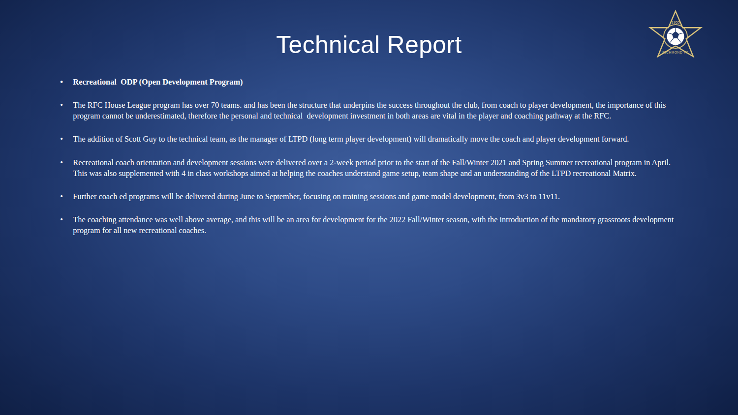Technical Report
1955 RICHMOND FC
Recreational ODP (Open Development Program)
The RFC House League program has over 70 teams. and has been the structure that underpins the success throughout the club, from coach to player development, the importance of this program cannot be underestimated, therefore the personal and technical development investment in both areas are vital in the player and coaching pathway at the RFC.
The addition of Scott Guy to the technical team, as the manager of LTPD (long term player development) will dramatically move the coach and player development forward.
Recreational coach orientation and development sessions were delivered over a 2-week period prior to the start of the Fall/Winter 2021 and Spring Summer recreational program in April. This was also supplemented with 4 in class workshops aimed at helping the coaches understand game setup, team shape and an understanding of the LTPD recreational Matrix.
Further coach ed programs will be delivered during June to September, focusing on training sessions and game model development, from 3v3 to 11v11.
The coaching attendance was well above average, and this will be an area for development for the 2022 Fall/Winter season, with the introduction of the mandatory grassroots development program for all new recreational coaches.